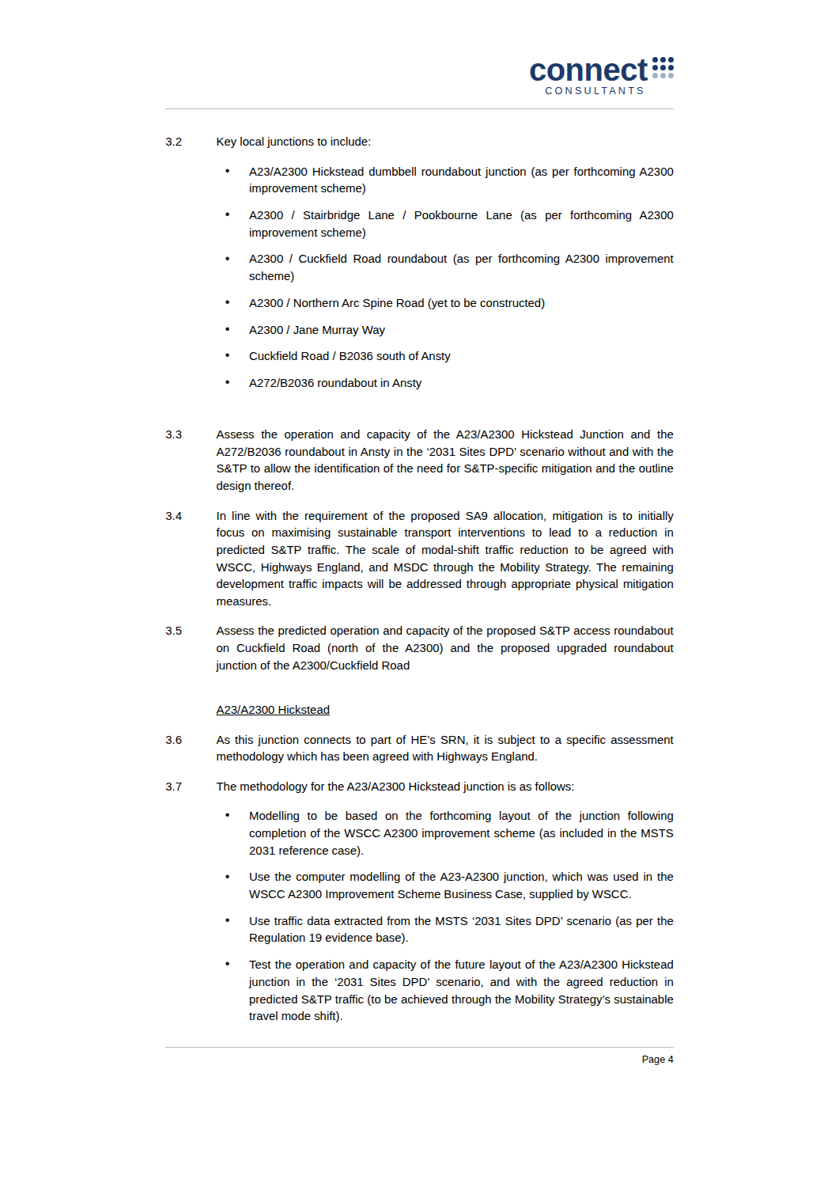connect
CONSULTANTS
3.2
Key local junctions to include:
A23/A2300 Hickstead dumbbell roundabout junction (as per forthcoming A2300 improvement scheme)
A2300 / Stairbridge Lane / Pookbourne Lane (as per forthcoming A2300 improvement scheme)
A2300 / Cuckfield Road roundabout (as per forthcoming A2300 improvement scheme)
A2300 / Northern Arc Spine Road (yet to be constructed)
A2300 / Jane Murray Way
Cuckfield Road / B2036 south of Ansty
A272/B2036 roundabout in Ansty
3.3
Assess the operation and capacity of the A23/A2300 Hickstead Junction and the A272/B2036 roundabout in Ansty in the ‘2031 Sites DPD’ scenario without and with the S&TP to allow the identification of the need for S&TP-specific mitigation and the outline design thereof.
3.4
In line with the requirement of the proposed SA9 allocation, mitigation is to initially focus on maximising sustainable transport interventions to lead to a reduction in predicted S&TP traffic. The scale of modal-shift traffic reduction to be agreed with WSCC, Highways England, and MSDC through the Mobility Strategy. The remaining development traffic impacts will be addressed through appropriate physical mitigation measures.
3.5
Assess the predicted operation and capacity of the proposed S&TP access roundabout on Cuckfield Road (north of the A2300) and the proposed upgraded roundabout junction of the A2300/Cuckfield Road
A23/A2300 Hickstead
3.6
As this junction connects to part of HE’s SRN, it is subject to a specific assessment methodology which has been agreed with Highways England.
3.7
The methodology for the A23/A2300 Hickstead junction is as follows:
Modelling to be based on the forthcoming layout of the junction following completion of the WSCC A2300 improvement scheme (as included in the MSTS 2031 reference case).
Use the computer modelling of the A23-A2300 junction, which was used in the WSCC A2300 Improvement Scheme Business Case, supplied by WSCC.
Use traffic data extracted from the MSTS ‘2031 Sites DPD’ scenario (as per the Regulation 19 evidence base).
Test the operation and capacity of the future layout of the A23/A2300 Hickstead junction in the ‘2031 Sites DPD’ scenario, and with the agreed reduction in predicted S&TP traffic (to be achieved through the Mobility Strategy’s sustainable travel mode shift).
Page 4